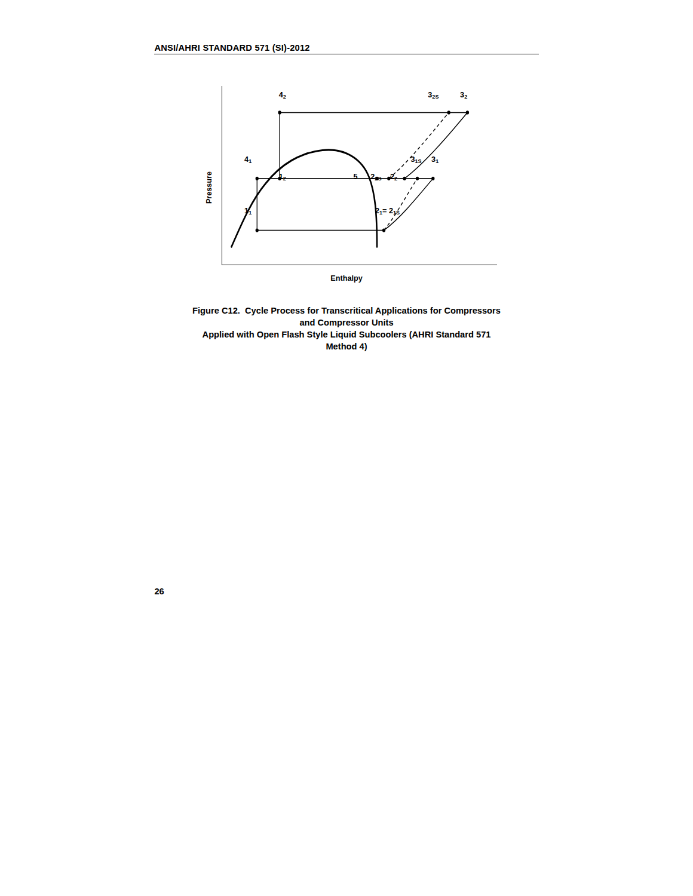ANSI/AHRI STANDARD 571 (SI)-2012
Pressure
Enthalpy
42
32S
32
41
12
5
22S
22
31S
31
11
21= 21S
Figure C12. Cycle Process for Transcritical Applications for Compressors and Compressor Units Applied with Open Flash Style Liquid Subcoolers (AHRI Standard 571 Method 4)
26